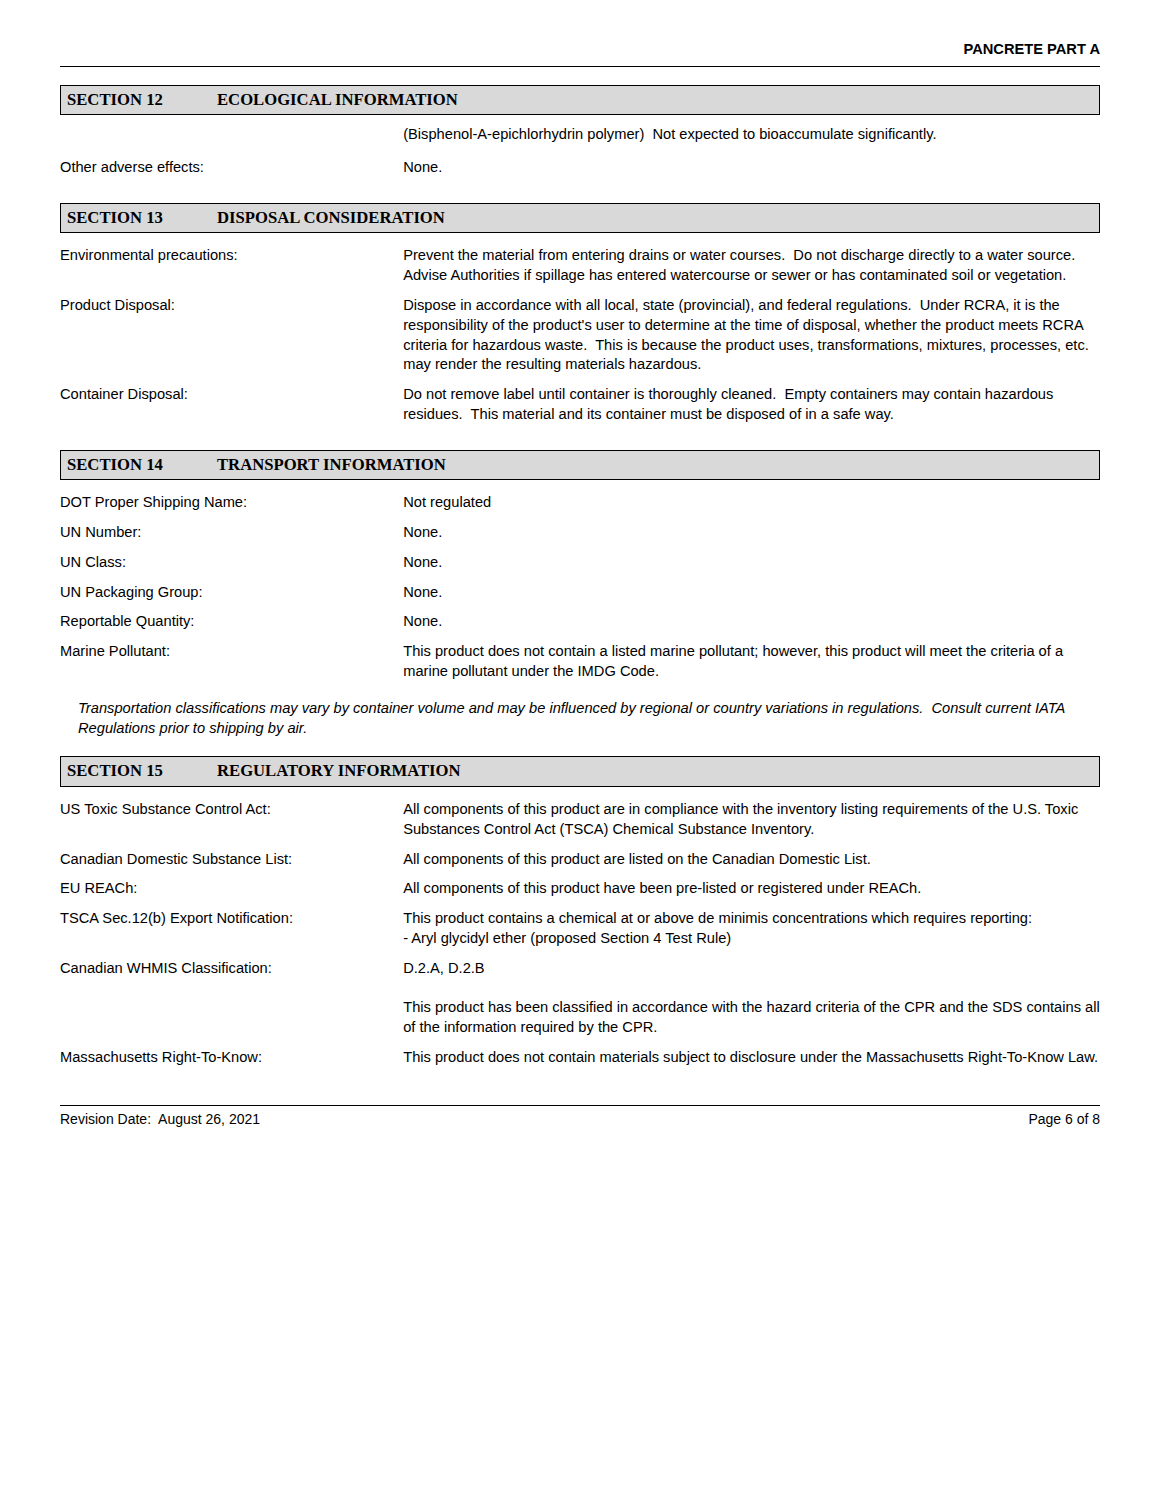PANCRETE PART A
SECTION 12 ECOLOGICAL INFORMATION
(Bisphenol-A-epichlorhydrin polymer) Not expected to bioaccumulate significantly.
| Other adverse effects: | None. |
SECTION 13 DISPOSAL CONSIDERATION
| Environmental precautions: | Prevent the material from entering drains or water courses. Do not discharge directly to a water source. Advise Authorities if spillage has entered watercourse or sewer or has contaminated soil or vegetation. |
| Product Disposal: | Dispose in accordance with all local, state (provincial), and federal regulations. Under RCRA, it is the responsibility of the product's user to determine at the time of disposal, whether the product meets RCRA criteria for hazardous waste. This is because the product uses, transformations, mixtures, processes, etc. may render the resulting materials hazardous. |
| Container Disposal: | Do not remove label until container is thoroughly cleaned. Empty containers may contain hazardous residues. This material and its container must be disposed of in a safe way. |
SECTION 14 TRANSPORT INFORMATION
| DOT Proper Shipping Name: | Not regulated |
| UN Number: | None. |
| UN Class: | None. |
| UN Packaging Group: | None. |
| Reportable Quantity: | None. |
| Marine Pollutant: | This product does not contain a listed marine pollutant; however, this product will meet the criteria of a marine pollutant under the IMDG Code. |
Transportation classifications may vary by container volume and may be influenced by regional or country variations in regulations. Consult current IATA Regulations prior to shipping by air.
SECTION 15 REGULATORY INFORMATION
| US Toxic Substance Control Act: | All components of this product are in compliance with the inventory listing requirements of the U.S. Toxic Substances Control Act (TSCA) Chemical Substance Inventory. |
| Canadian Domestic Substance List: | All components of this product are listed on the Canadian Domestic List. |
| EU REACh: | All components of this product have been pre-listed or registered under REACh. |
| TSCA Sec.12(b) Export Notification: | This product contains a chemical at or above de minimis concentrations which requires reporting: - Aryl glycidyl ether (proposed Section 4 Test Rule) |
| Canadian WHMIS Classification: | D.2.A, D.2.B This product has been classified in accordance with the hazard criteria of the CPR and the SDS contains all of the information required by the CPR. |
| Massachusetts Right-To-Know: | This product does not contain materials subject to disclosure under the Massachusetts Right-To-Know Law. |
Revision Date: August 26, 2021 Page 6 of 8